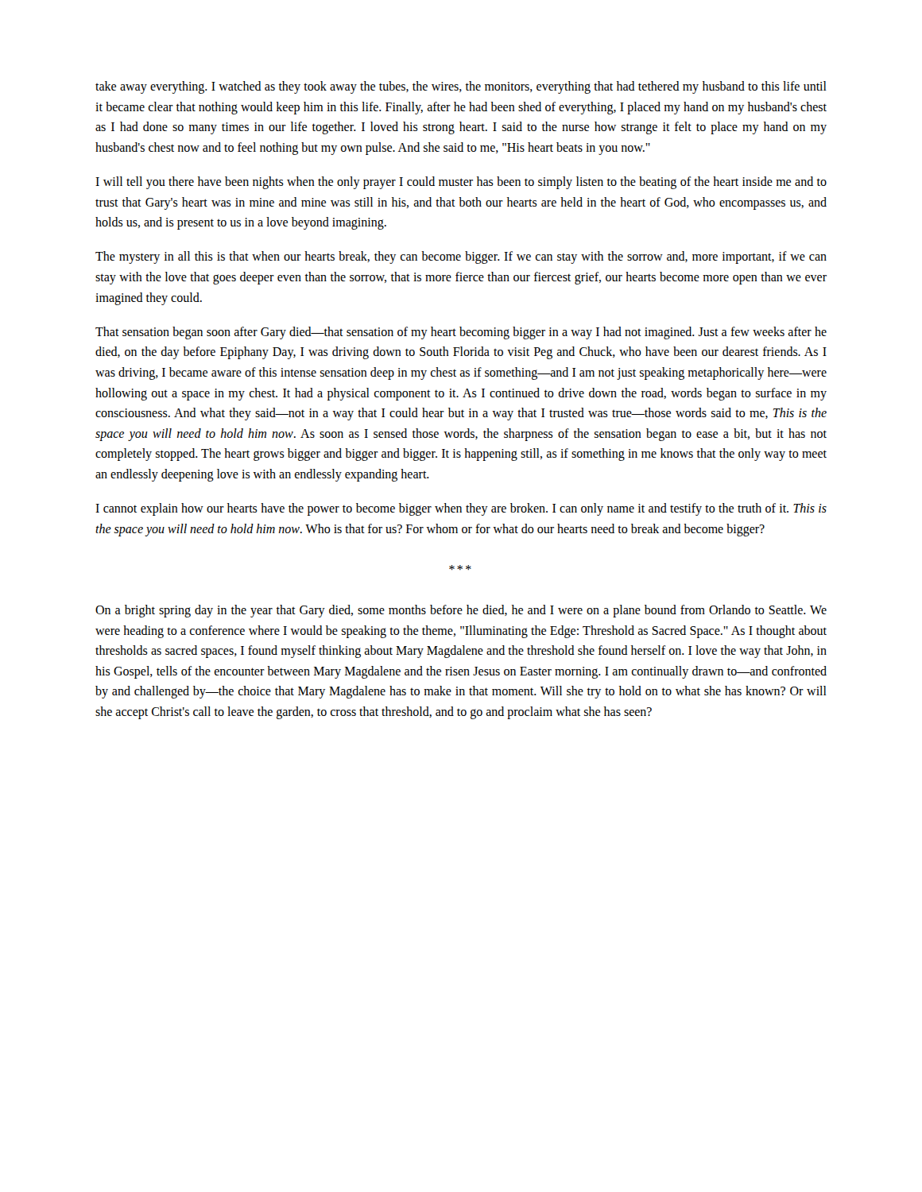take away everything. I watched as they took away the tubes, the wires, the monitors, everything that had tethered my husband to this life until it became clear that nothing would keep him in this life. Finally, after he had been shed of everything, I placed my hand on my husband's chest as I had done so many times in our life together. I loved his strong heart. I said to the nurse how strange it felt to place my hand on my husband's chest now and to feel nothing but my own pulse. And she said to me, "His heart beats in you now."
I will tell you there have been nights when the only prayer I could muster has been to simply listen to the beating of the heart inside me and to trust that Gary's heart was in mine and mine was still in his, and that both our hearts are held in the heart of God, who encompasses us, and holds us, and is present to us in a love beyond imagining.
The mystery in all this is that when our hearts break, they can become bigger. If we can stay with the sorrow and, more important, if we can stay with the love that goes deeper even than the sorrow, that is more fierce than our fiercest grief, our hearts become more open than we ever imagined they could.
That sensation began soon after Gary died—that sensation of my heart becoming bigger in a way I had not imagined. Just a few weeks after he died, on the day before Epiphany Day, I was driving down to South Florida to visit Peg and Chuck, who have been our dearest friends. As I was driving, I became aware of this intense sensation deep in my chest as if something—and I am not just speaking metaphorically here—were hollowing out a space in my chest. It had a physical component to it. As I continued to drive down the road, words began to surface in my consciousness. And what they said—not in a way that I could hear but in a way that I trusted was true—those words said to me, This is the space you will need to hold him now. As soon as I sensed those words, the sharpness of the sensation began to ease a bit, but it has not completely stopped. The heart grows bigger and bigger and bigger. It is happening still, as if something in me knows that the only way to meet an endlessly deepening love is with an endlessly expanding heart.
I cannot explain how our hearts have the power to become bigger when they are broken. I can only name it and testify to the truth of it. This is the space you will need to hold him now. Who is that for us? For whom or for what do our hearts need to break and become bigger?
***
On a bright spring day in the year that Gary died, some months before he died, he and I were on a plane bound from Orlando to Seattle. We were heading to a conference where I would be speaking to the theme, "Illuminating the Edge: Threshold as Sacred Space." As I thought about thresholds as sacred spaces, I found myself thinking about Mary Magdalene and the threshold she found herself on. I love the way that John, in his Gospel, tells of the encounter between Mary Magdalene and the risen Jesus on Easter morning. I am continually drawn to—and confronted by and challenged by—the choice that Mary Magdalene has to make in that moment. Will she try to hold on to what she has known? Or will she accept Christ's call to leave the garden, to cross that threshold, and to go and proclaim what she has seen?